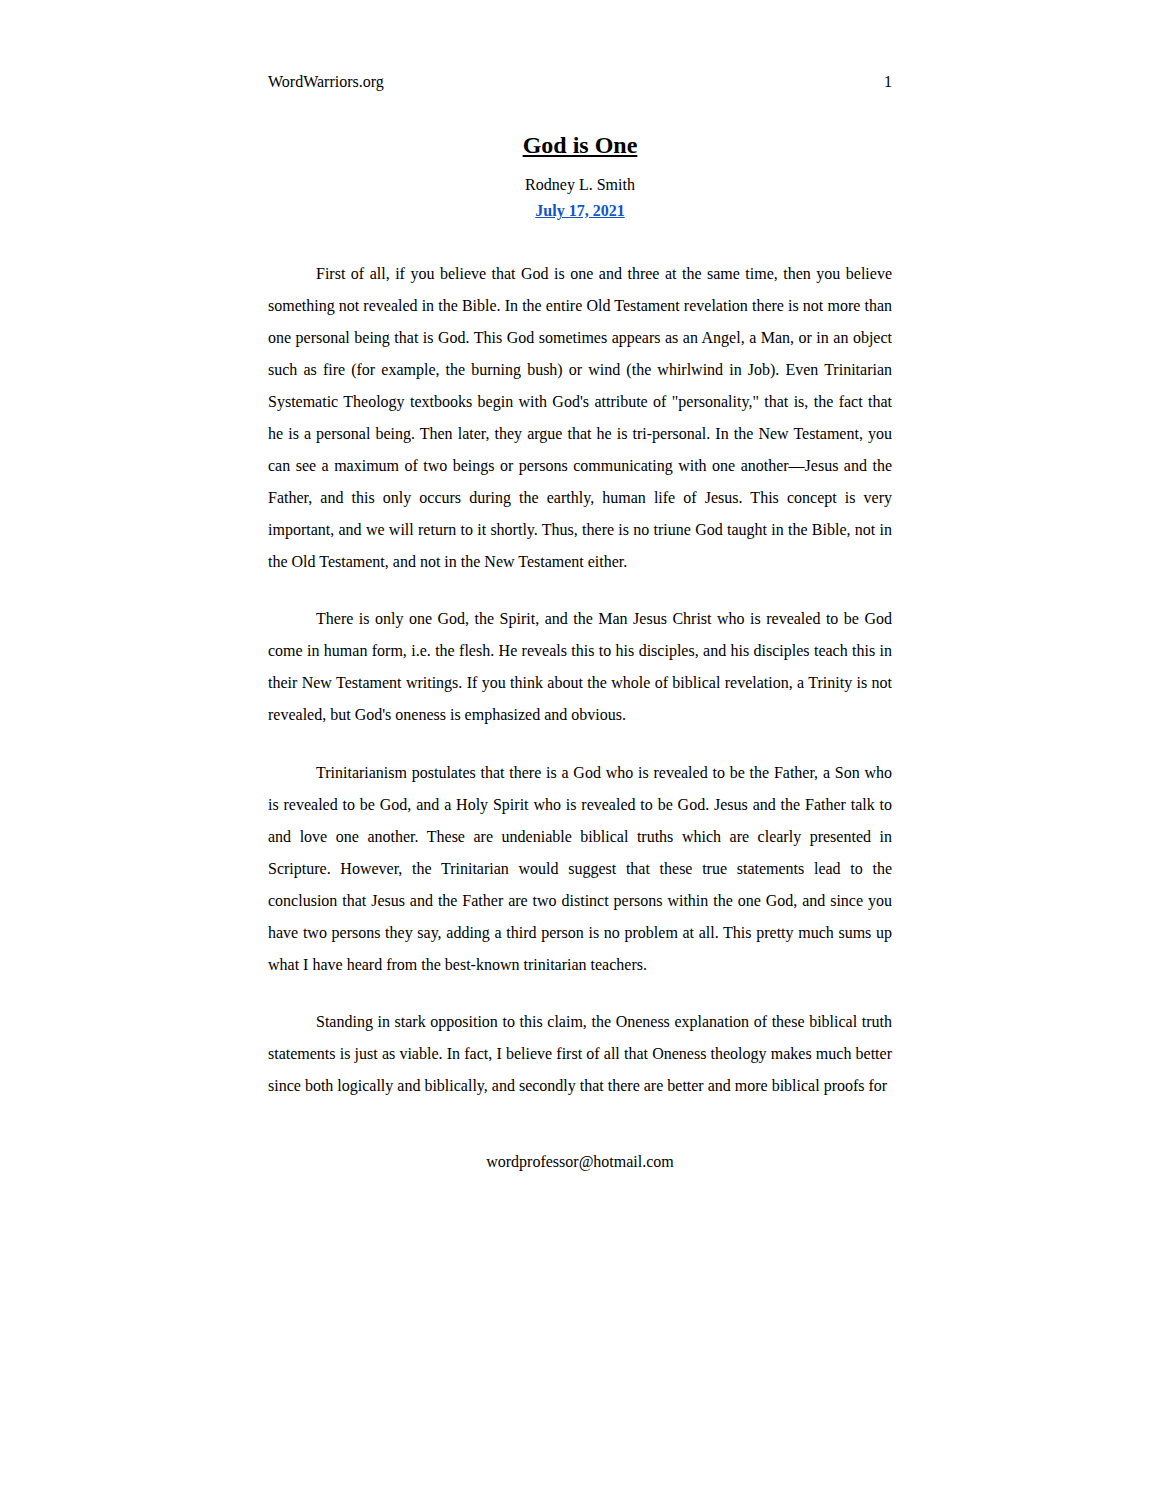WordWarriors.org 1
God is One
Rodney L. Smith
July 17, 2021
First of all, if you believe that God is one and three at the same time, then you believe something not revealed in the Bible. In the entire Old Testament revelation there is not more than one personal being that is God. This God sometimes appears as an Angel, a Man, or in an object such as fire (for example, the burning bush) or wind (the whirlwind in Job). Even Trinitarian Systematic Theology textbooks begin with God's attribute of "personality," that is, the fact that he is a personal being. Then later, they argue that he is tri-personal. In the New Testament, you can see a maximum of two beings or persons communicating with one another—Jesus and the Father, and this only occurs during the earthly, human life of Jesus. This concept is very important, and we will return to it shortly. Thus, there is no triune God taught in the Bible, not in the Old Testament, and not in the New Testament either.
There is only one God, the Spirit, and the Man Jesus Christ who is revealed to be God come in human form, i.e. the flesh. He reveals this to his disciples, and his disciples teach this in their New Testament writings. If you think about the whole of biblical revelation, a Trinity is not revealed, but God's oneness is emphasized and obvious.
Trinitarianism postulates that there is a God who is revealed to be the Father, a Son who is revealed to be God, and a Holy Spirit who is revealed to be God. Jesus and the Father talk to and love one another. These are undeniable biblical truths which are clearly presented in Scripture. However, the Trinitarian would suggest that these true statements lead to the conclusion that Jesus and the Father are two distinct persons within the one God, and since you have two persons they say, adding a third person is no problem at all. This pretty much sums up what I have heard from the best-known trinitarian teachers.
Standing in stark opposition to this claim, the Oneness explanation of these biblical truth statements is just as viable. In fact, I believe first of all that Oneness theology makes much better since both logically and biblically, and secondly that there are better and more biblical proofs for
wordprofessor@hotmail.com